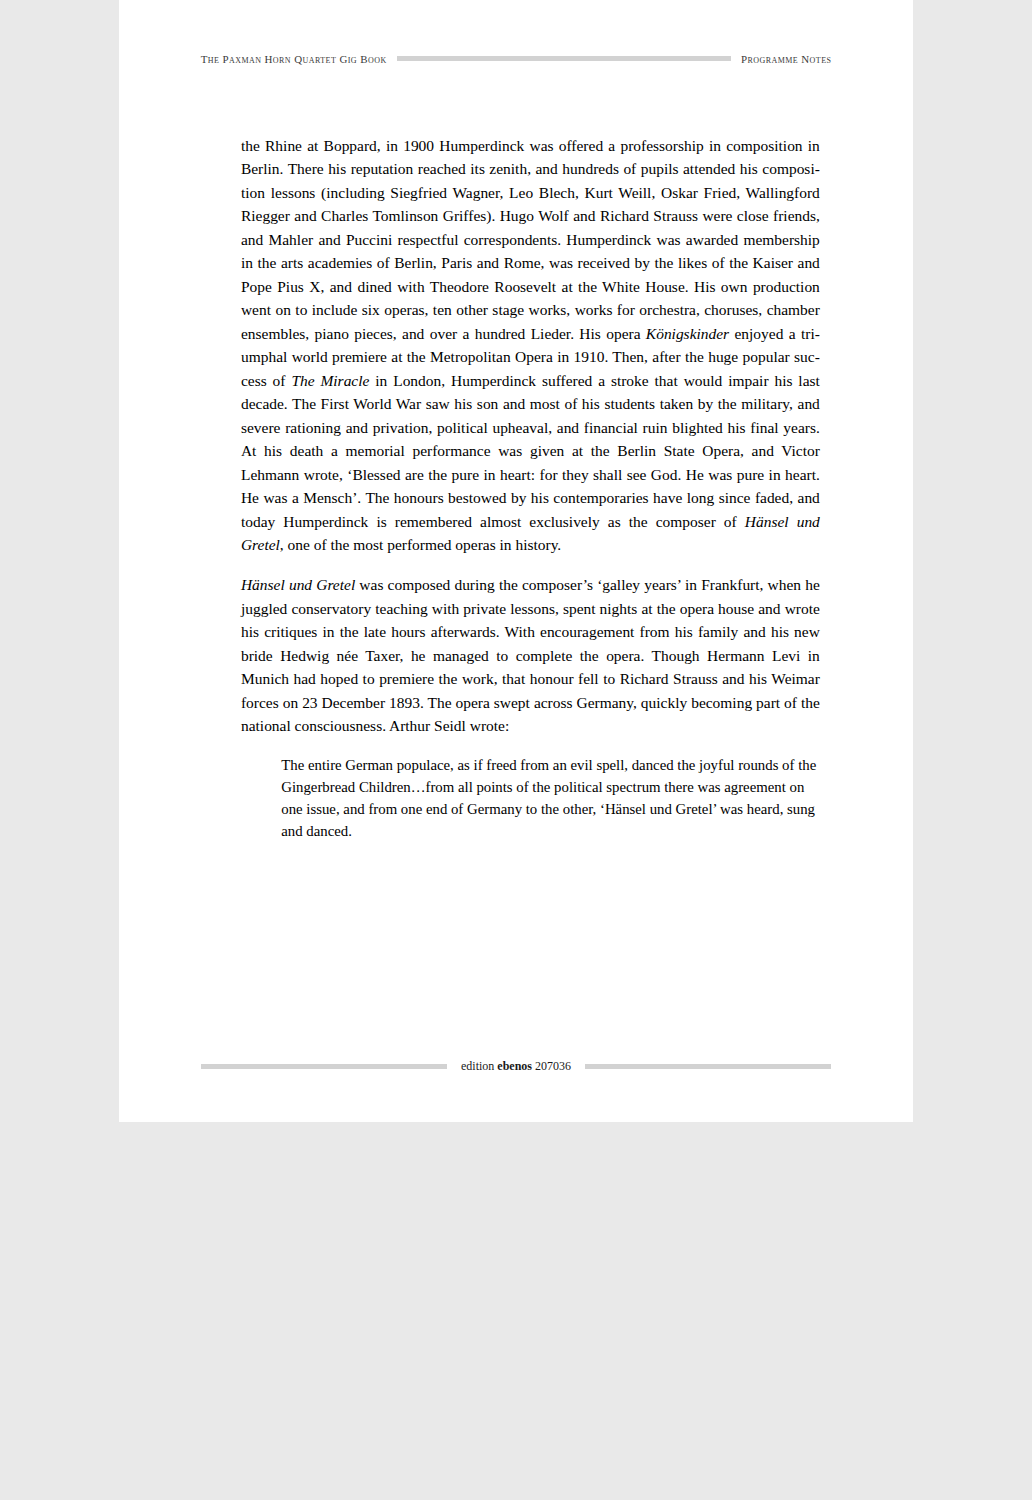The Paxman Horn Quartet Gig Book Programme Notes
the Rhine at Boppard, in 1900 Humperdinck was offered a professorship in composition in Berlin. There his reputation reached its zenith, and hundreds of pupils attended his composition lessons (including Siegfried Wagner, Leo Blech, Kurt Weill, Oskar Fried, Wallingford Riegger and Charles Tomlinson Griffes). Hugo Wolf and Richard Strauss were close friends, and Mahler and Puccini respectful correspondents. Humperdinck was awarded membership in the arts academies of Berlin, Paris and Rome, was received by the likes of the Kaiser and Pope Pius X, and dined with Theodore Roosevelt at the White House. His own production went on to include six operas, ten other stage works, works for orchestra, choruses, chamber ensembles, piano pieces, and over a hundred Lieder. His opera Königskinder enjoyed a triumphal world premiere at the Metropolitan Opera in 1910. Then, after the huge popular success of The Miracle in London, Humperdinck suffered a stroke that would impair his last decade. The First World War saw his son and most of his students taken by the military, and severe rationing and privation, political upheaval, and financial ruin blighted his final years. At his death a memorial performance was given at the Berlin State Opera, and Victor Lehmann wrote, ‘Blessed are the pure in heart: for they shall see God. He was pure in heart. He was a Mensch’. The honours bestowed by his contemporaries have long since faded, and today Humperdinck is remembered almost exclusively as the composer of Hänsel und Gretel, one of the most performed operas in history.
Hänsel und Gretel was composed during the composer’s ‘galley years’ in Frankfurt, when he juggled conservatory teaching with private lessons, spent nights at the opera house and wrote his critiques in the late hours afterwards. With encouragement from his family and his new bride Hedwig née Taxer, he managed to complete the opera. Though Hermann Levi in Munich had hoped to premiere the work, that honour fell to Richard Strauss and his Weimar forces on 23 December 1893. The opera swept across Germany, quickly becoming part of the national consciousness. Arthur Seidl wrote:
The entire German populace, as if freed from an evil spell, danced the joyful rounds of the Gingerbread Children…from all points of the political spectrum there was agreement on one issue, and from one end of Germany to the other, ‘Hänsel und Gretel’ was heard, sung and danced.
edition ebenos 207036